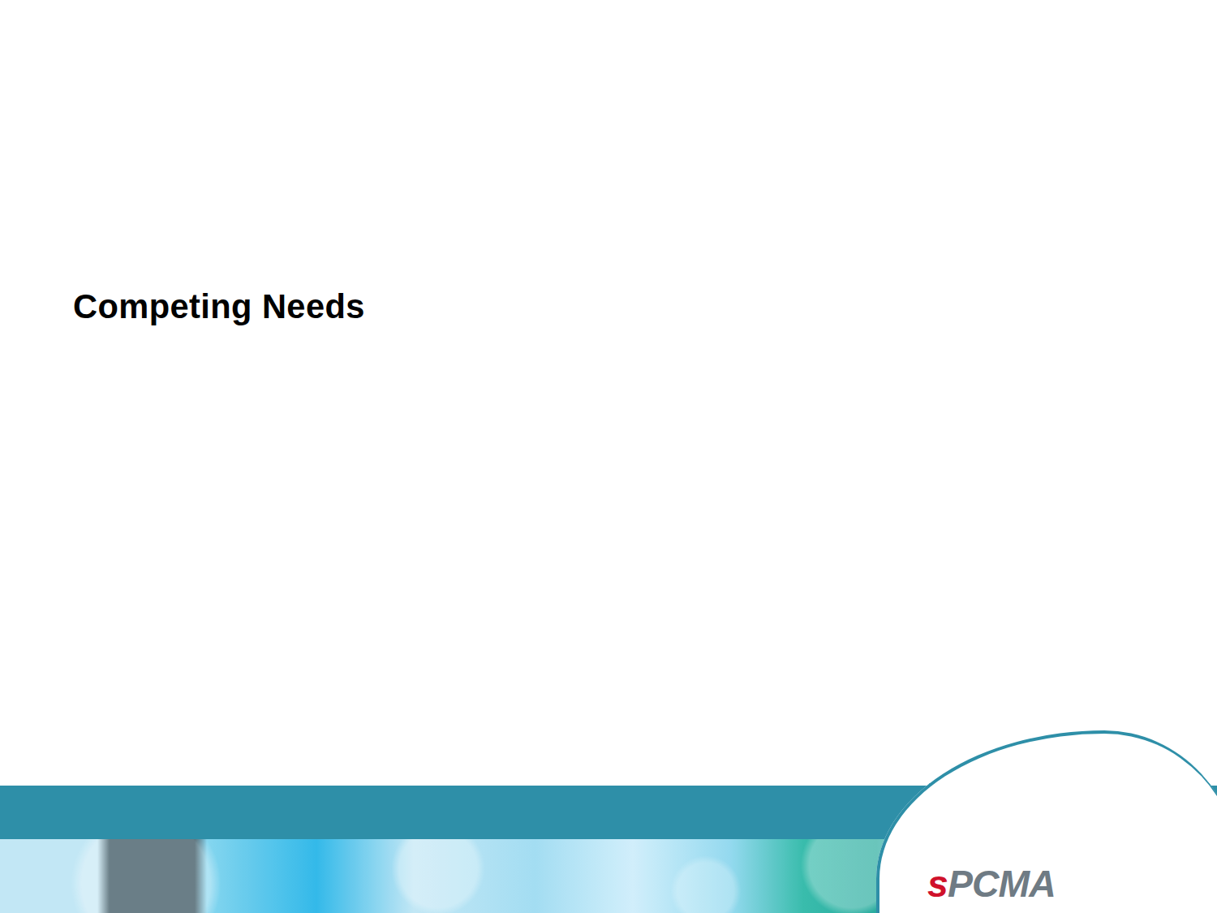Competing Needs
sPCMA